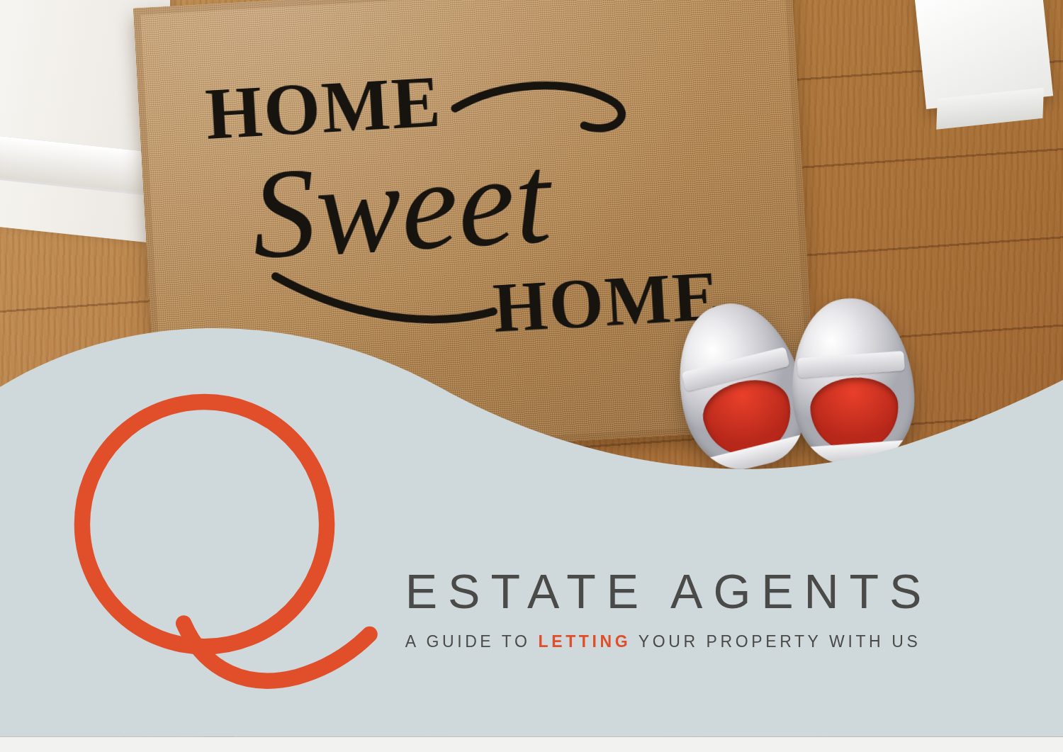HOME Sweet HOME
Doormat text: HOME SWEET HOME
ESTATE AGENTS
A GUIDE TO LETTING YOUR PROPERTY WITH US